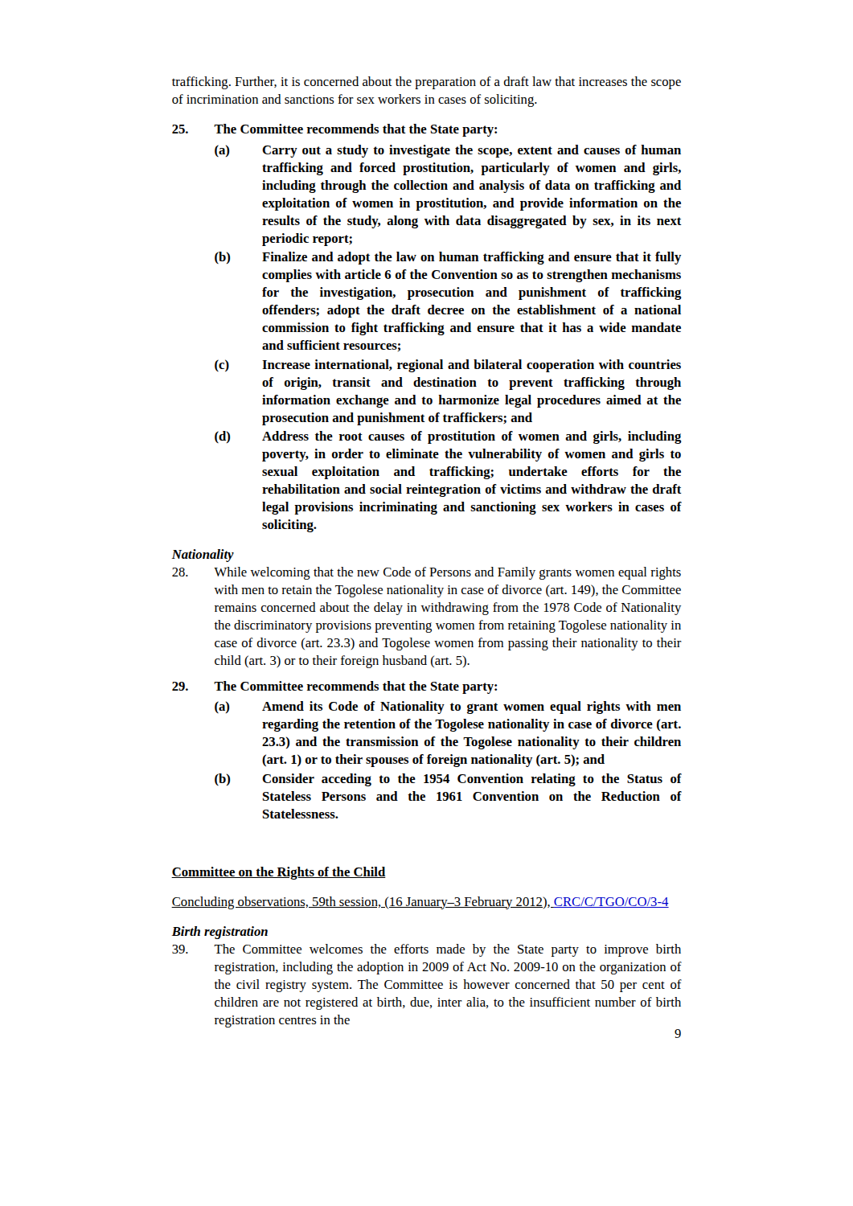trafficking. Further, it is concerned about the preparation of a draft law that increases the scope of incrimination and sanctions for sex workers in cases of soliciting.
25.
The Committee recommends that the State party:
(a) Carry out a study to investigate the scope, extent and causes of human trafficking and forced prostitution, particularly of women and girls, including through the collection and analysis of data on trafficking and exploitation of women in prostitution, and provide information on the results of the study, along with data disaggregated by sex, in its next periodic report;
(b) Finalize and adopt the law on human trafficking and ensure that it fully complies with article 6 of the Convention so as to strengthen mechanisms for the investigation, prosecution and punishment of trafficking offenders; adopt the draft decree on the establishment of a national commission to fight trafficking and ensure that it has a wide mandate and sufficient resources;
(c) Increase international, regional and bilateral cooperation with countries of origin, transit and destination to prevent trafficking through information exchange and to harmonize legal procedures aimed at the prosecution and punishment of traffickers; and
(d) Address the root causes of prostitution of women and girls, including poverty, in order to eliminate the vulnerability of women and girls to sexual exploitation and trafficking; undertake efforts for the rehabilitation and social reintegration of victims and withdraw the draft legal provisions incriminating and sanctioning sex workers in cases of soliciting.
Nationality
28.
While welcoming that the new Code of Persons and Family grants women equal rights with men to retain the Togolese nationality in case of divorce (art. 149), the Committee remains concerned about the delay in withdrawing from the 1978 Code of Nationality the discriminatory provisions preventing women from retaining Togolese nationality in case of divorce (art. 23.3) and Togolese women from passing their nationality to their child (art. 3) or to their foreign husband (art. 5).
29.
The Committee recommends that the State party:
(a) Amend its Code of Nationality to grant women equal rights with men regarding the retention of the Togolese nationality in case of divorce (art. 23.3) and the transmission of the Togolese nationality to their children (art. 1) or to their spouses of foreign nationality (art. 5); and
(b) Consider acceding to the 1954 Convention relating to the Status of Stateless Persons and the 1961 Convention on the Reduction of Statelessness.
Committee on the Rights of the Child
Concluding observations, 59th session, (16 January–3 February 2012), CRC/C/TGO/CO/3-4
Birth registration
39.
The Committee welcomes the efforts made by the State party to improve birth registration, including the adoption in 2009 of Act No. 2009-10 on the organization of the civil registry system. The Committee is however concerned that 50 per cent of children are not registered at birth, due, inter alia, to the insufficient number of birth registration centres in the
9